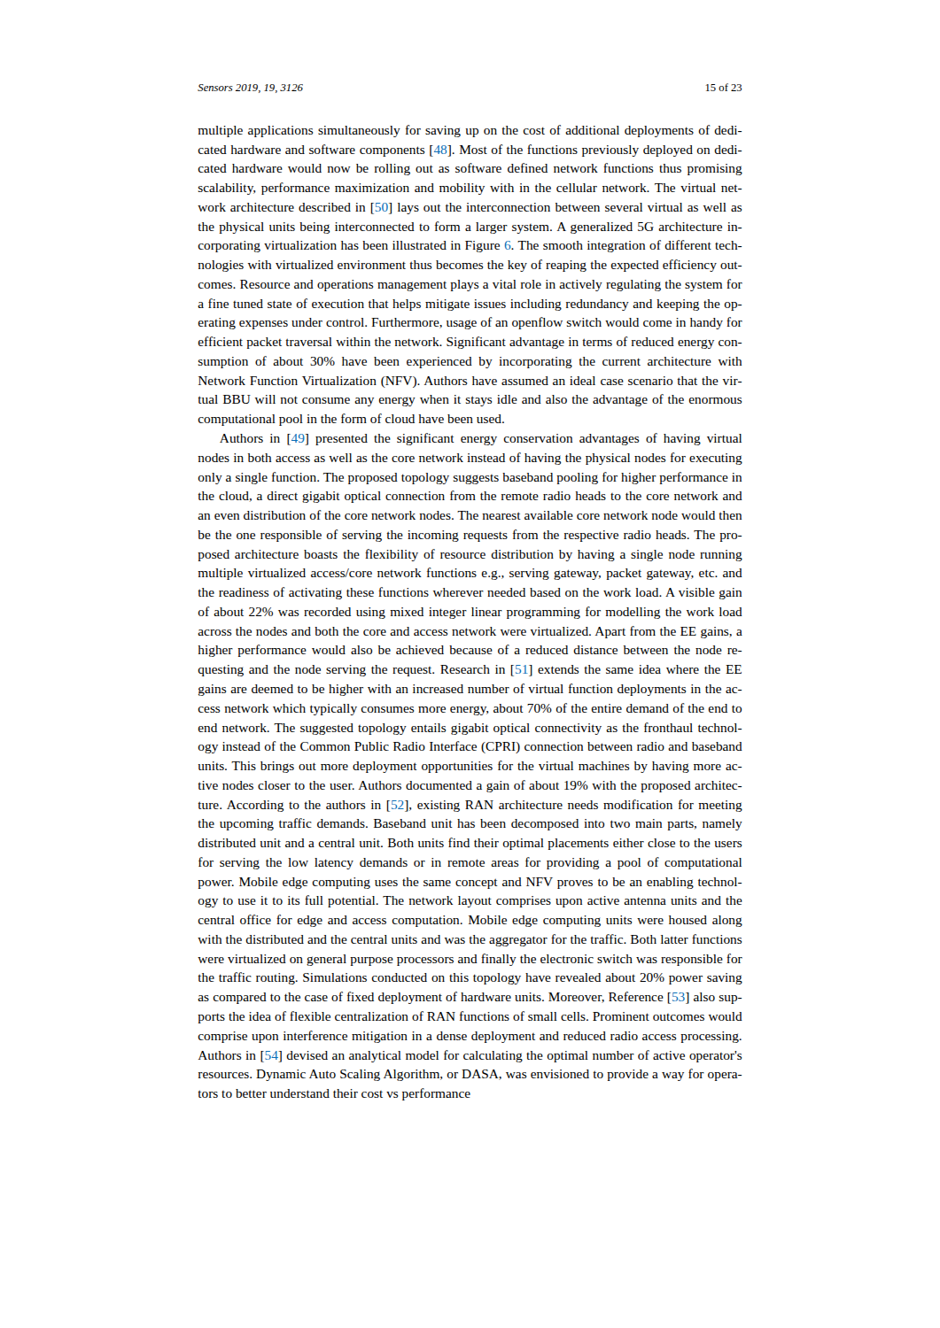Sensors 2019, 19, 3126 15 of 23
multiple applications simultaneously for saving up on the cost of additional deployments of dedicated hardware and software components [48]. Most of the functions previously deployed on dedicated hardware would now be rolling out as software defined network functions thus promising scalability, performance maximization and mobility with in the cellular network. The virtual network architecture described in [50] lays out the interconnection between several virtual as well as the physical units being interconnected to form a larger system. A generalized 5G architecture incorporating virtualization has been illustrated in Figure 6. The smooth integration of different technologies with virtualized environment thus becomes the key of reaping the expected efficiency outcomes. Resource and operations management plays a vital role in actively regulating the system for a fine tuned state of execution that helps mitigate issues including redundancy and keeping the operating expenses under control. Furthermore, usage of an openflow switch would come in handy for efficient packet traversal within the network. Significant advantage in terms of reduced energy consumption of about 30% have been experienced by incorporating the current architecture with Network Function Virtualization (NFV). Authors have assumed an ideal case scenario that the virtual BBU will not consume any energy when it stays idle and also the advantage of the enormous computational pool in the form of cloud have been used.
Authors in [49] presented the significant energy conservation advantages of having virtual nodes in both access as well as the core network instead of having the physical nodes for executing only a single function. The proposed topology suggests baseband pooling for higher performance in the cloud, a direct gigabit optical connection from the remote radio heads to the core network and an even distribution of the core network nodes. The nearest available core network node would then be the one responsible of serving the incoming requests from the respective radio heads. The proposed architecture boasts the flexibility of resource distribution by having a single node running multiple virtualized access/core network functions e.g., serving gateway, packet gateway, etc. and the readiness of activating these functions wherever needed based on the work load. A visible gain of about 22% was recorded using mixed integer linear programming for modelling the work load across the nodes and both the core and access network were virtualized. Apart from the EE gains, a higher performance would also be achieved because of a reduced distance between the node requesting and the node serving the request. Research in [51] extends the same idea where the EE gains are deemed to be higher with an increased number of virtual function deployments in the access network which typically consumes more energy, about 70% of the entire demand of the end to end network. The suggested topology entails gigabit optical connectivity as the fronthaul technology instead of the Common Public Radio Interface (CPRI) connection between radio and baseband units. This brings out more deployment opportunities for the virtual machines by having more active nodes closer to the user. Authors documented a gain of about 19% with the proposed architecture. According to the authors in [52], existing RAN architecture needs modification for meeting the upcoming traffic demands. Baseband unit has been decomposed into two main parts, namely distributed unit and a central unit. Both units find their optimal placements either close to the users for serving the low latency demands or in remote areas for providing a pool of computational power. Mobile edge computing uses the same concept and NFV proves to be an enabling technology to use it to its full potential. The network layout comprises upon active antenna units and the central office for edge and access computation. Mobile edge computing units were housed along with the distributed and the central units and was the aggregator for the traffic. Both latter functions were virtualized on general purpose processors and finally the electronic switch was responsible for the traffic routing. Simulations conducted on this topology have revealed about 20% power saving as compared to the case of fixed deployment of hardware units. Moreover, Reference [53] also supports the idea of flexible centralization of RAN functions of small cells. Prominent outcomes would comprise upon interference mitigation in a dense deployment and reduced radio access processing. Authors in [54] devised an analytical model for calculating the optimal number of active operator's resources. Dynamic Auto Scaling Algorithm, or DASA, was envisioned to provide a way for operators to better understand their cost vs performance